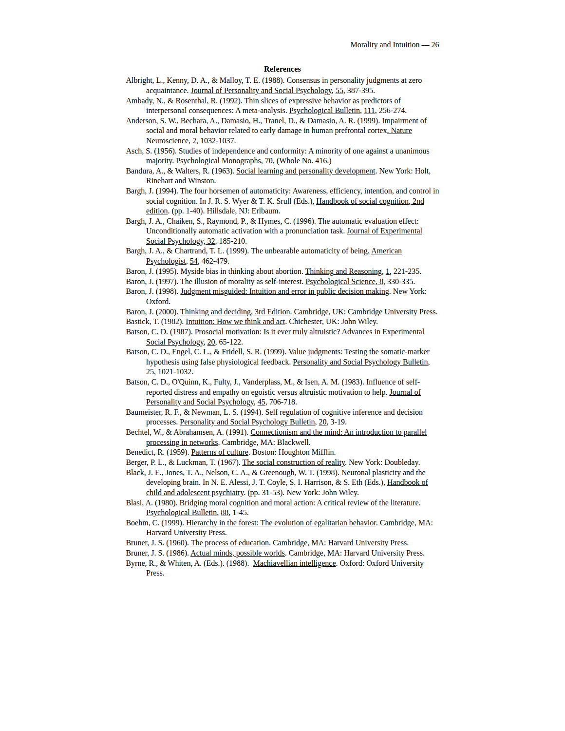Morality and Intuition — 26
References
Albright, L., Kenny, D. A., & Malloy, T. E. (1988). Consensus in personality judgments at zero acquaintance. Journal of Personality and Social Psychology, 55, 387-395.
Ambady, N., & Rosenthal, R. (1992). Thin slices of expressive behavior as predictors of interpersonal consequences: A meta-analysis. Psychological Bulletin, 111, 256-274.
Anderson, S. W., Bechara, A., Damasio, H., Tranel, D., & Damasio, A. R. (1999). Impairment of social and moral behavior related to early damage in human prefrontal cortex. Nature Neuroscience, 2, 1032-1037.
Asch, S. (1956). Studies of independence and conformity: A minority of one against a unanimous majority. Psychological Monographs, 70, (Whole No. 416.)
Bandura, A., & Walters, R. (1963). Social learning and personality development. New York: Holt, Rinehart and Winston.
Bargh, J. (1994). The four horsemen of automaticity: Awareness, efficiency, intention, and control in social cognition. In J. R. S. Wyer & T. K. Srull (Eds.), Handbook of social cognition, 2nd edition. (pp. 1-40). Hillsdale, NJ: Erlbaum.
Bargh, J. A., Chaiken, S., Raymond, P., & Hymes, C. (1996). The automatic evaluation effect: Unconditionally automatic activation with a pronunciation task. Journal of Experimental Social Psychology, 32, 185-210.
Bargh, J. A., & Chartrand, T. L. (1999). The unbearable automaticity of being. American Psychologist, 54, 462-479.
Baron, J. (1995). Myside bias in thinking about abortion. Thinking and Reasoning, 1, 221-235.
Baron, J. (1997). The illusion of morality as self-interest. Psychological Science, 8, 330-335.
Baron, J. (1998). Judgment misguided: Intuition and error in public decision making. New York: Oxford.
Baron, J. (2000). Thinking and deciding, 3rd Edition. Cambridge, UK: Cambridge University Press.
Bastick, T. (1982). Intuition: How we think and act. Chichester, UK: John Wiley.
Batson, C. D. (1987). Prosocial motivation: Is it ever truly altruistic? Advances in Experimental Social Psychology, 20, 65-122.
Batson, C. D., Engel, C. L., & Fridell, S. R. (1999). Value judgments: Testing the somatic-marker hypothesis using false physiological feedback. Personality and Social Psychology Bulletin, 25, 1021-1032.
Batson, C. D., O'Quinn, K., Fulty, J., Vanderplass, M., & Isen, A. M. (1983). Influence of self-reported distress and empathy on egoistic versus altruistic motivation to help. Journal of Personality and Social Psychology, 45, 706-718.
Baumeister, R. F., & Newman, L. S. (1994). Self regulation of cognitive inference and decision processes. Personality and Social Psychology Bulletin, 20, 3-19.
Bechtel, W., & Abrahamsen, A. (1991). Connectionism and the mind: An introduction to parallel processing in networks. Cambridge, MA: Blackwell.
Benedict, R. (1959). Patterns of culture. Boston: Houghton Mifflin.
Berger, P. L., & Luckman, T. (1967). The social construction of reality. New York: Doubleday.
Black, J. E., Jones, T. A., Nelson, C. A., & Greenough, W. T. (1998). Neuronal plasticity and the developing brain. In N. E. Alessi, J. T. Coyle, S. I. Harrison, & S. Eth (Eds.), Handbook of child and adolescent psychiatry. (pp. 31-53). New York: John Wiley.
Blasi, A. (1980). Bridging moral cognition and moral action: A critical review of the literature. Psychological Bulletin, 88, 1-45.
Boehm, C. (1999). Hierarchy in the forest: The evolution of egalitarian behavior. Cambridge, MA: Harvard University Press.
Bruner, J. S. (1960). The process of education. Cambridge, MA: Harvard University Press.
Bruner, J. S. (1986). Actual minds, possible worlds. Cambridge, MA: Harvard University Press.
Byrne, R., & Whiten, A. (Eds.). (1988). Machiavellian intelligence. Oxford: Oxford University Press.